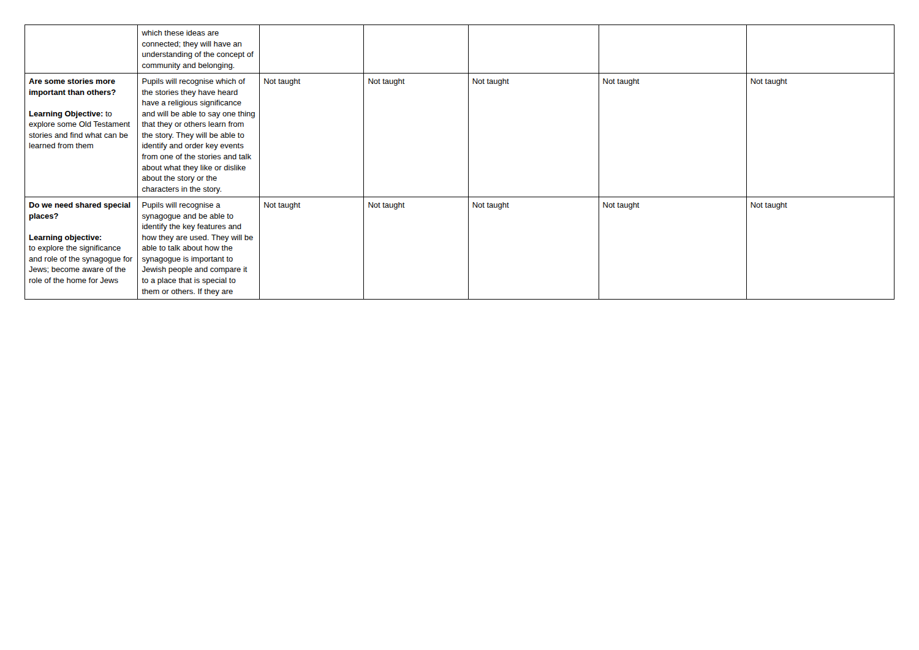| | which these ideas are connected; they will have an understanding of the concept of community and belonging. | | | | | |
| Are some stories more important than others? Learning Objective: to explore some Old Testament stories and find what can be learned from them | Pupils will recognise which of the stories they have heard have a religious significance and will be able to say one thing that they or others learn from the story. They will be able to identify and order key events from one of the stories and talk about what they like or dislike about the story or the characters in the story. | Not taught | Not taught | Not taught | Not taught | Not taught |
| Do we need shared special places? Learning objective: to explore the significance and role of the synagogue for Jews; become aware of the role of the home for Jews | Pupils will recognise a synagogue and be able to identify the key features and how they are used. They will be able to talk about how the synagogue is important to Jewish people and compare it to a place that is special to them or others. If they are | Not taught | Not taught | Not taught | Not taught | Not taught |